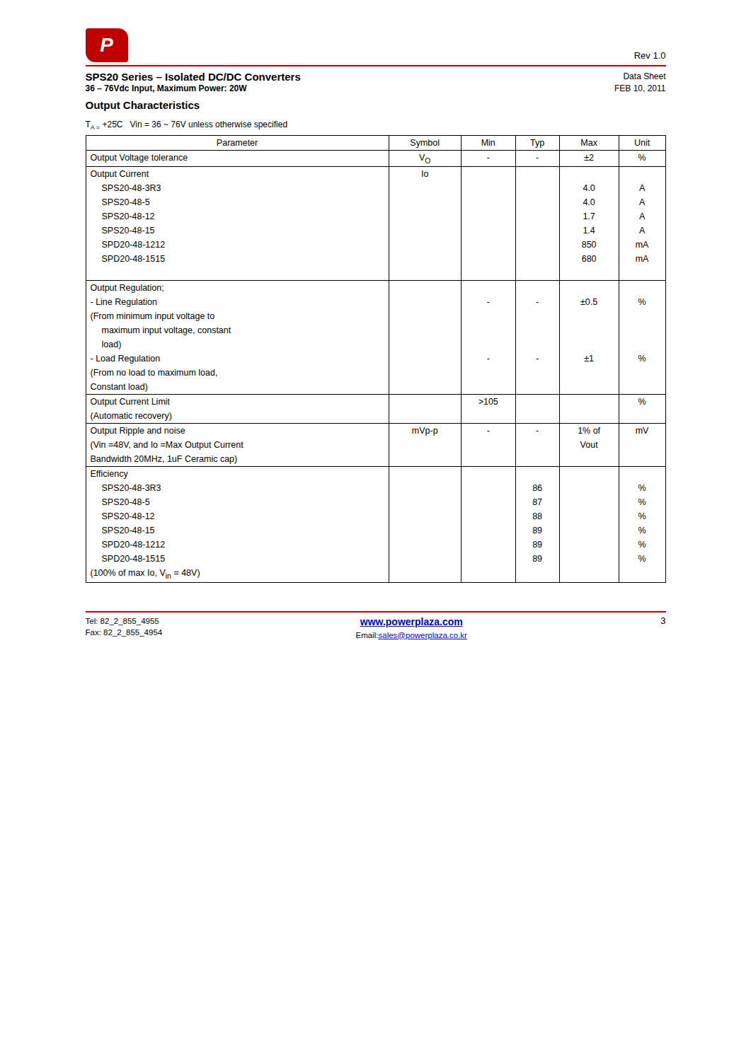P
Rev 1.0
SPS20 Series – Isolated DC/DC Converters
36 – 76Vdc Input, Maximum Power: 20W
Data Sheet
FEB 10, 2011
Output Characteristics
TA = +25̇C Vin = 36 ~ 76V unless otherwise specified
| Parameter | Symbol | Min | Typ | Max | Unit |
| --- | --- | --- | --- | --- | --- |
| Output Voltage tolerance | V O | - | - | ±2 | % |
| Output Current | Io | | | | |
| SPS20-48-3R3 | | | | 4.0 | A |
| SPS20-48-5 | | | | 4.0 | A |
| SPS20-48-12 | | | | 1.7 | A |
| SPS20-48-15 | | | | 1.4 | A |
| SPD20-48-1212 | | | | 850 | mA |
| SPD20-48-1515 | | | | 680 | mA |
| Output Regulation; | | | | | |
| - Line Regulation | | - | - | ±0.5 | % |
| (From minimum input voltage to | | | | | |
| maximum input voltage, constant | | | | | |
| load) | | | | | |
| - Load Regulation | | - | - | ±1 | % |
| (From no load to maximum load, | | | | | |
| Constant load) | | | | | |
| Output Current Limit | | >105 | | | % |
| (Automatic recovery) | | | | | |
| Output Ripple and noise | mVp-p | - | - | 1% of | mV |
| (Vin =48V, and Io =Max Output Current | | | | Vout | |
| Bandwidth 20MHz, 1uF Ceramic cap) | | | | | |
| Efficiency | | | | | |
| SPS20-48-3R3 | | | 86 | | % |
| SPS20-48-5 | | | 87 | | % |
| SPS20-48-12 | | | 88 | | % |
| SPS20-48-15 | | | 89 | | % |
| SPD20-48-1212 | | | 89 | | % |
| SPD20-48-1515 | | | 89 | | % |
| (100% of max Io, V in = 48V) | | | | | |
Tel: 82_2_855_4955
Fax: 82_2_855_4954
www.powerplaza.com
Email:sales@powerplaza.co.kr
3